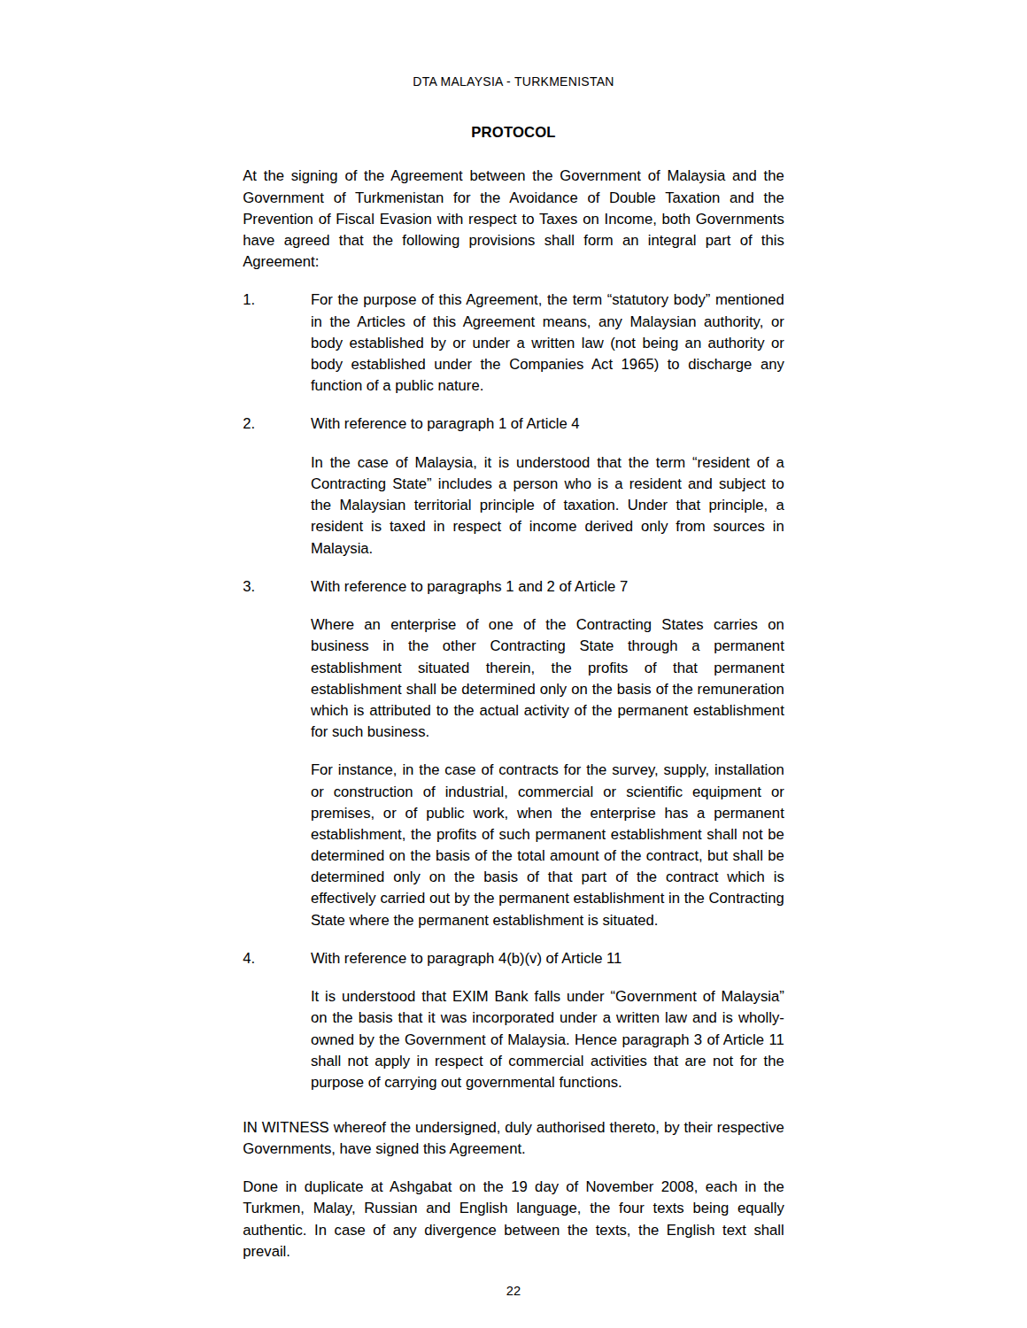DTA MALAYSIA - TURKMENISTAN
PROTOCOL
At the signing of the Agreement between the Government of Malaysia and the Government of Turkmenistan for the Avoidance of Double Taxation and the Prevention of Fiscal Evasion with respect to Taxes on Income, both Governments have agreed that the following provisions shall form an integral part of this Agreement:
1.
For the purpose of this Agreement, the term “statutory body” mentioned in the Articles of this Agreement means, any Malaysian authority, or body established by or under a written law (not being an authority or body established under the Companies Act 1965) to discharge any function of a public nature.
2.
With reference to paragraph 1 of Article 4
In the case of Malaysia, it is understood that the term “resident of a Contracting State” includes a person who is a resident and subject to the Malaysian territorial principle of taxation. Under that principle, a resident is taxed in respect of income derived only from sources in Malaysia.
3.
With reference to paragraphs 1 and 2 of Article 7
Where an enterprise of one of the Contracting States carries on business in the other Contracting State through a permanent establishment situated therein, the profits of that permanent establishment shall be determined only on the basis of the remuneration which is attributed to the actual activity of the permanent establishment for such business.
For instance, in the case of contracts for the survey, supply, installation or construction of industrial, commercial or scientific equipment or premises, or of public work, when the enterprise has a permanent establishment, the profits of such permanent establishment shall not be determined on the basis of the total amount of the contract, but shall be determined only on the basis of that part of the contract which is effectively carried out by the permanent establishment in the Contracting State where the permanent establishment is situated.
4.
With reference to paragraph 4(b)(v) of Article 11
It is understood that EXIM Bank falls under “Government of Malaysia” on the basis that it was incorporated under a written law and is wholly-owned by the Government of Malaysia. Hence paragraph 3 of Article 11 shall not apply in respect of commercial activities that are not for the purpose of carrying out governmental functions.
IN WITNESS whereof the undersigned, duly authorised thereto, by their respective Governments, have signed this Agreement.
Done in duplicate at Ashgabat on the 19 day of November 2008, each in the Turkmen, Malay, Russian and English language, the four texts being equally authentic. In case of any divergence between the texts, the English text shall prevail.
22